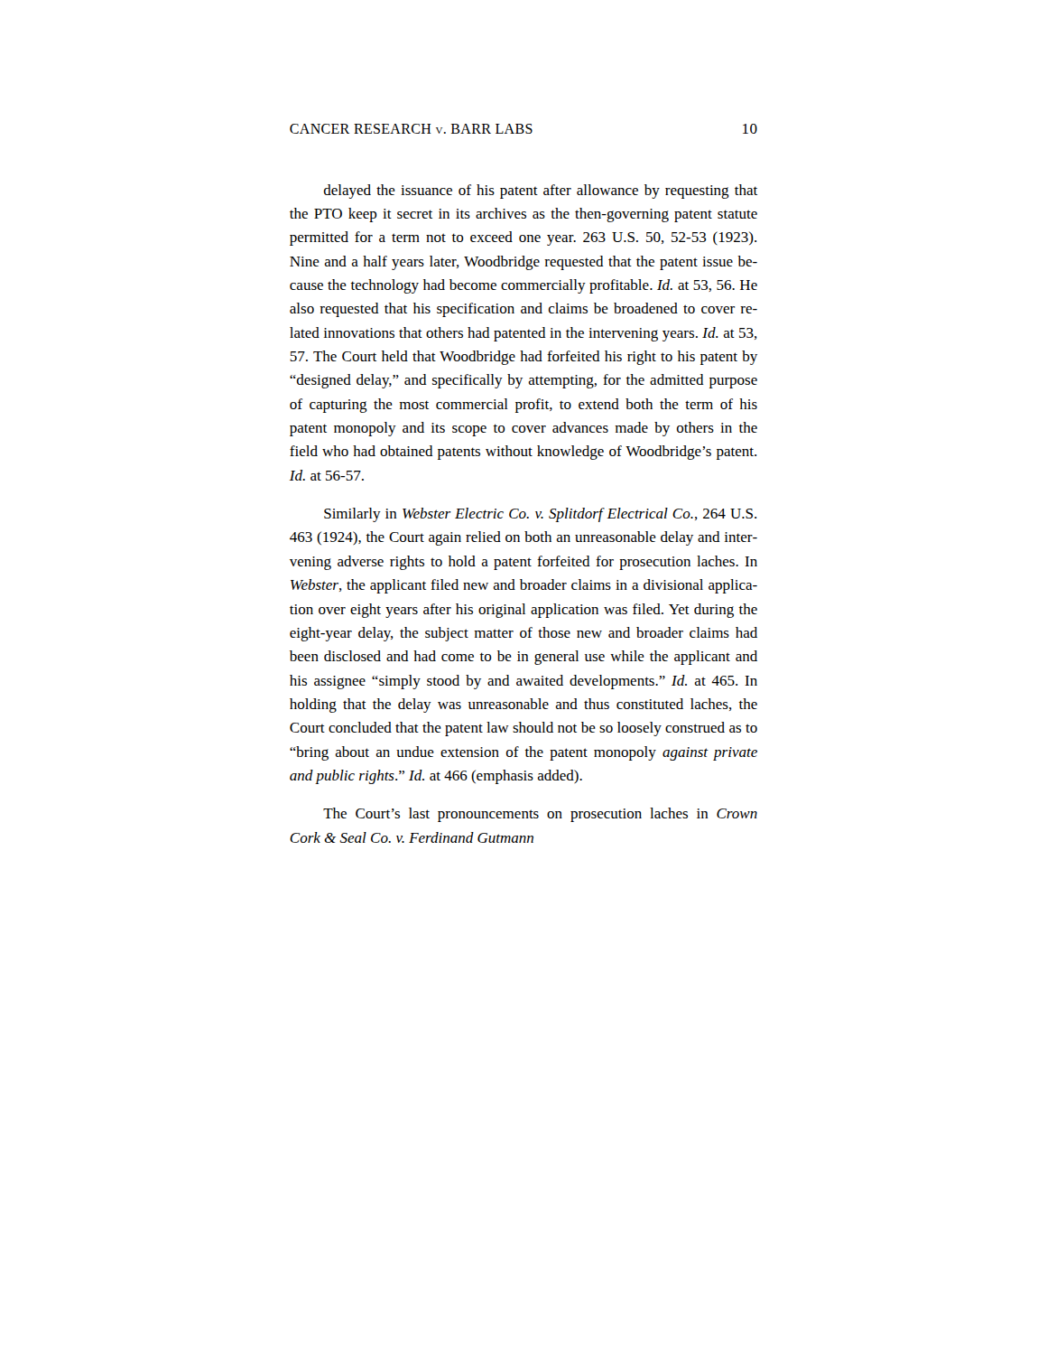CANCER RESEARCH v. BARR LABS 10
delayed the issuance of his patent after allowance by requesting that the PTO keep it secret in its archives as the then-governing patent statute permitted for a term not to exceed one year. 263 U.S. 50, 52-53 (1923). Nine and a half years later, Woodbridge requested that the patent issue because the technology had become commercially profitable. Id. at 53, 56. He also requested that his specification and claims be broadened to cover related innovations that others had patented in the intervening years. Id. at 53, 57. The Court held that Woodbridge had forfeited his right to his patent by “designed delay,” and specifically by attempting, for the admitted purpose of capturing the most commercial profit, to extend both the term of his patent monopoly and its scope to cover advances made by others in the field who had obtained patents without knowledge of Woodbridge’s patent. Id. at 56-57.
Similarly in Webster Electric Co. v. Splitdorf Electrical Co., 264 U.S. 463 (1924), the Court again relied on both an unreasonable delay and intervening adverse rights to hold a patent forfeited for prosecution laches. In Webster, the applicant filed new and broader claims in a divisional application over eight years after his original application was filed. Yet during the eight-year delay, the subject matter of those new and broader claims had been disclosed and had come to be in general use while the applicant and his assignee “simply stood by and awaited developments.” Id. at 465. In holding that the delay was unreasonable and thus constituted laches, the Court concluded that the patent law should not be so loosely construed as to “bring about an undue extension of the patent monopoly against private and public rights.” Id. at 466 (emphasis added).
The Court’s last pronouncements on prosecution laches in Crown Cork & Seal Co. v. Ferdinand Gutmann